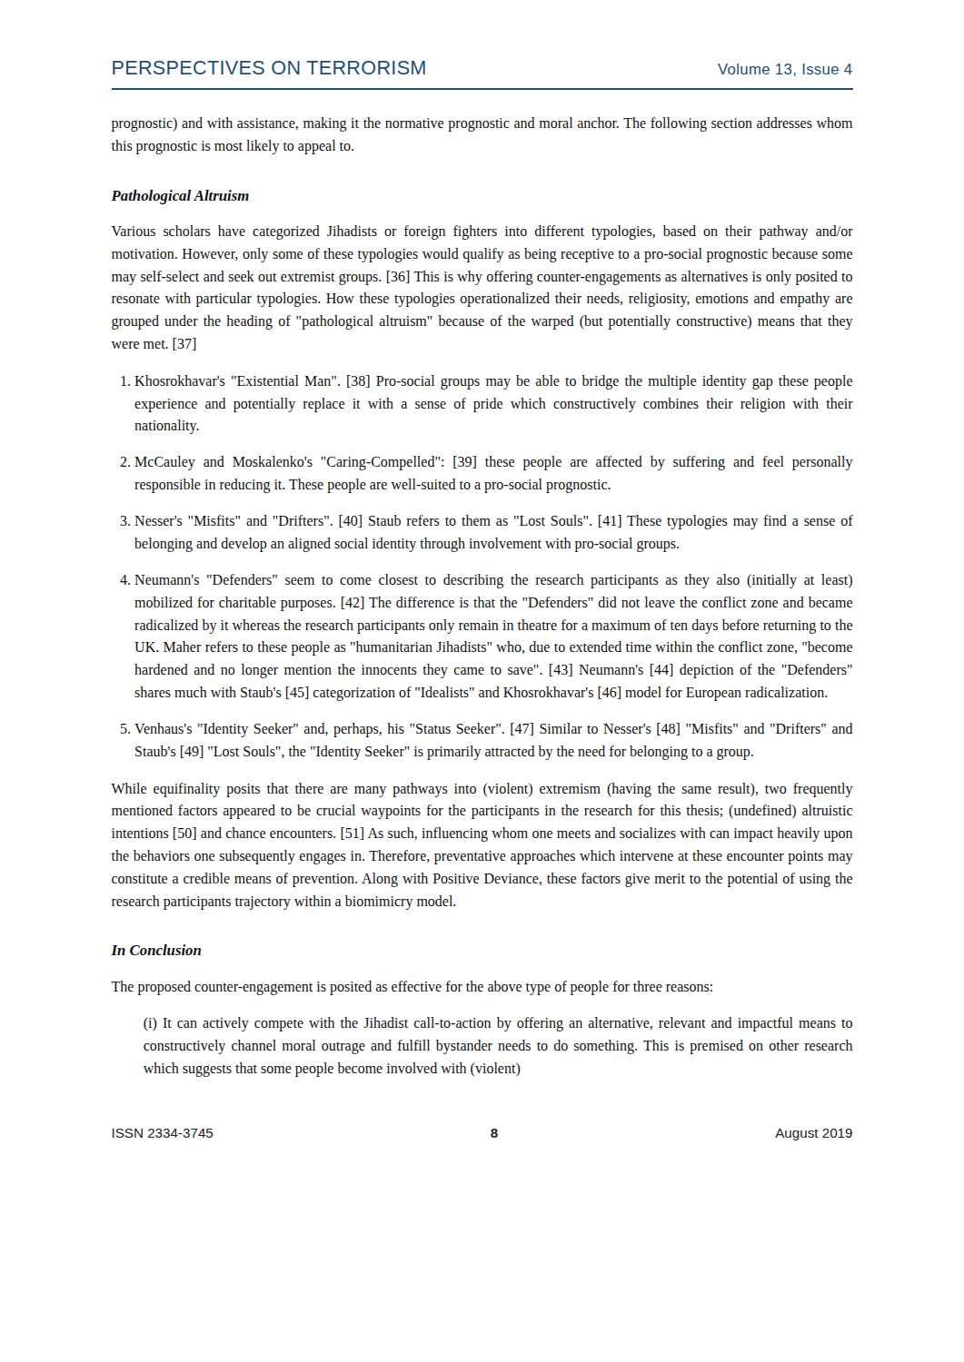Perspectives on Terrorism
Volume 13, Issue 4
prognostic) and with assistance, making it the normative prognostic and moral anchor. The following section addresses whom this prognostic is most likely to appeal to.
Pathological Altruism
Various scholars have categorized Jihadists or foreign fighters into different typologies, based on their pathway and/or motivation. However, only some of these typologies would qualify as being receptive to a pro-social prognostic because some may self-select and seek out extremist groups. [36] This is why offering counter-engagements as alternatives is only posited to resonate with particular typologies. How these typologies operationalized their needs, religiosity, emotions and empathy are grouped under the heading of "pathological altruism" because of the warped (but potentially constructive) means that they were met. [37]
Khosrokhavar's "Existential Man". [38] Pro-social groups may be able to bridge the multiple identity gap these people experience and potentially replace it with a sense of pride which constructively combines their religion with their nationality.
McCauley and Moskalenko's "Caring-Compelled": [39] these people are affected by suffering and feel personally responsible in reducing it. These people are well-suited to a pro-social prognostic.
Nesser's "Misfits" and "Drifters". [40] Staub refers to them as "Lost Souls". [41] These typologies may find a sense of belonging and develop an aligned social identity through involvement with pro-social groups.
Neumann's "Defenders" seem to come closest to describing the research participants as they also (initially at least) mobilized for charitable purposes. [42] The difference is that the "Defenders" did not leave the conflict zone and became radicalized by it whereas the research participants only remain in theatre for a maximum of ten days before returning to the UK. Maher refers to these people as "humanitarian Jihadists" who, due to extended time within the conflict zone, "become hardened and no longer mention the innocents they came to save". [43] Neumann's [44] depiction of the "Defenders" shares much with Staub's [45] categorization of "Idealists" and Khosrokhavar's [46] model for European radicalization.
Venhaus's "Identity Seeker" and, perhaps, his "Status Seeker". [47] Similar to Nesser's [48] "Misfits" and "Drifters" and Staub's [49] "Lost Souls", the "Identity Seeker" is primarily attracted by the need for belonging to a group.
While equifinality posits that there are many pathways into (violent) extremism (having the same result), two frequently mentioned factors appeared to be crucial waypoints for the participants in the research for this thesis; (undefined) altruistic intentions [50] and chance encounters. [51] As such, influencing whom one meets and socializes with can impact heavily upon the behaviors one subsequently engages in. Therefore, preventative approaches which intervene at these encounter points may constitute a credible means of prevention. Along with Positive Deviance, these factors give merit to the potential of using the research participants trajectory within a biomimicry model.
In Conclusion
The proposed counter-engagement is posited as effective for the above type of people for three reasons:
(i) It can actively compete with the Jihadist call-to-action by offering an alternative, relevant and impactful means to constructively channel moral outrage and fulfill bystander needs to do something. This is premised on other research which suggests that some people become involved with (violent)
ISSN 2334-3745
8
August 2019